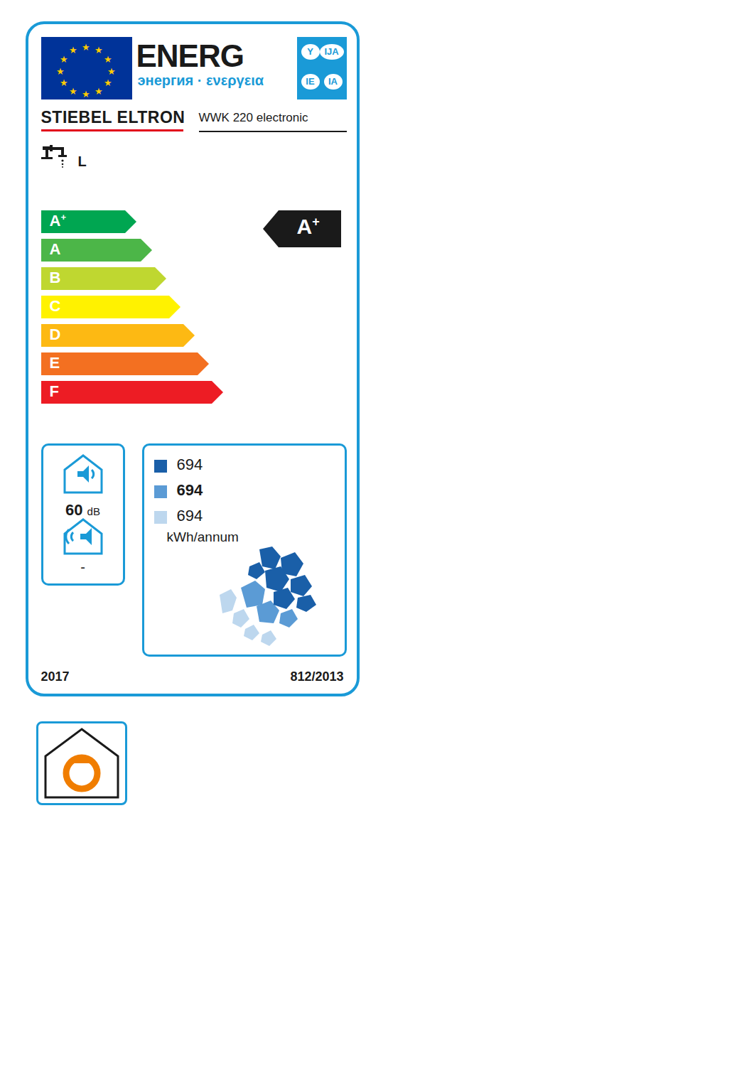★ ★ ★ ★ ★ ★ ★ ★ ★ ★ ★ ★
ENERG
энергия · ενεργεια
Y
IJA
IE
IA
STIEBEL ELTRON
WWK 220 electronic
L
A+
A
B
C
D
E
F
A+
60 dB
-
694
694
694
kWh/annum
2017
812/2013